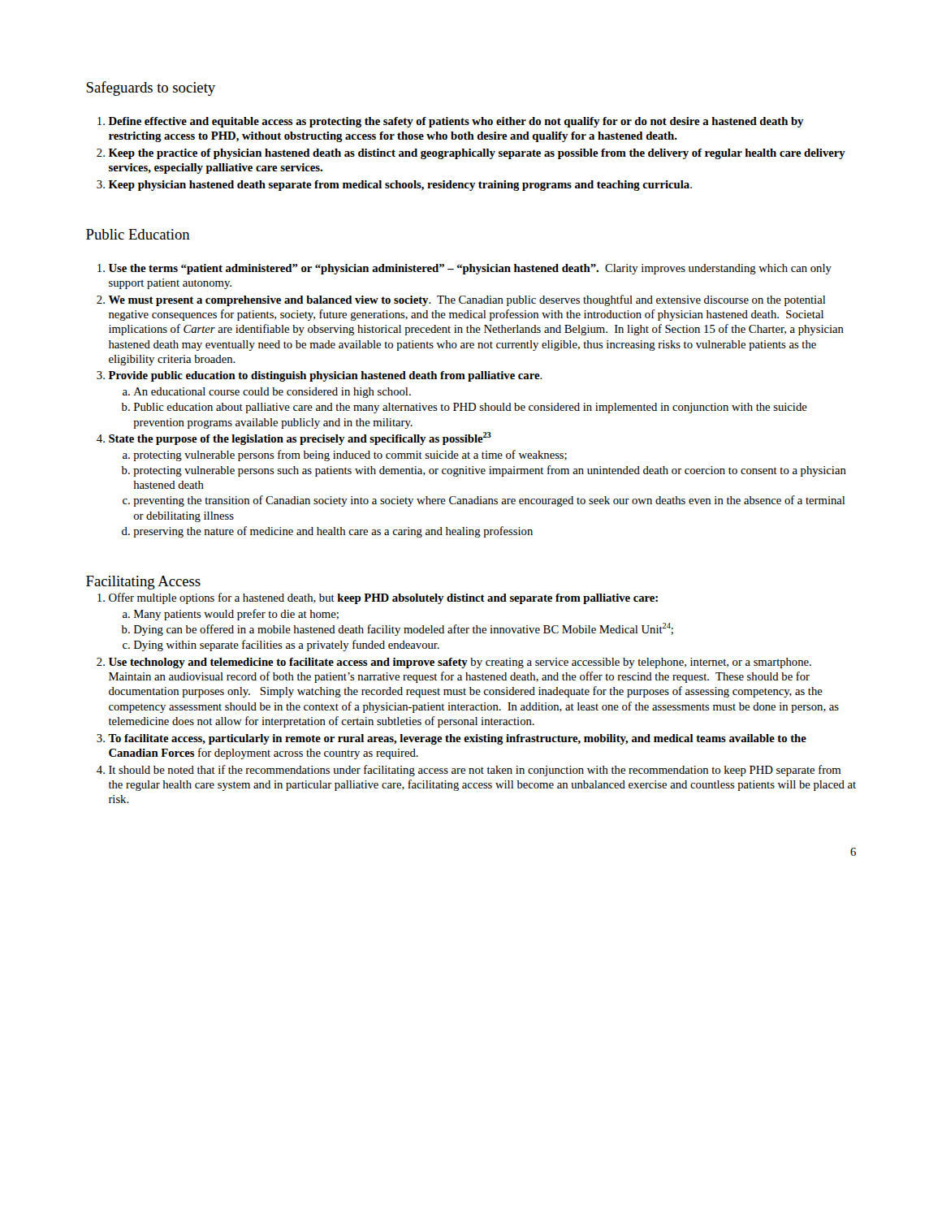Safeguards to society
Define effective and equitable access as protecting the safety of patients who either do not qualify for or do not desire a hastened death by restricting access to PHD, without obstructing access for those who both desire and qualify for a hastened death.
Keep the practice of physician hastened death as distinct and geographically separate as possible from the delivery of regular health care delivery services, especially palliative care services.
Keep physician hastened death separate from medical schools, residency training programs and teaching curricula.
Public Education
Use the terms “patient administered” or “physician administered” – “physician hastened death”. Clarity improves understanding which can only support patient autonomy.
We must present a comprehensive and balanced view to society. The Canadian public deserves thoughtful and extensive discourse on the potential negative consequences for patients, society, future generations, and the medical profession with the introduction of physician hastened death. Societal implications of Carter are identifiable by observing historical precedent in the Netherlands and Belgium. In light of Section 15 of the Charter, a physician hastened death may eventually need to be made available to patients who are not currently eligible, thus increasing risks to vulnerable patients as the eligibility criteria broaden.
Provide public education to distinguish physician hastened death from palliative care.
An educational course could be considered in high school.
Public education about palliative care and the many alternatives to PHD should be considered in implemented in conjunction with the suicide prevention programs available publicly and in the military.
State the purpose of the legislation as precisely and specifically as possible23
protecting vulnerable persons from being induced to commit suicide at a time of weakness;
protecting vulnerable persons such as patients with dementia, or cognitive impairment from an unintended death or coercion to consent to a physician hastened death
preventing the transition of Canadian society into a society where Canadians are encouraged to seek our own deaths even in the absence of a terminal or debilitating illness
preserving the nature of medicine and health care as a caring and healing profession
Facilitating Access
Offer multiple options for a hastened death, but keep PHD absolutely distinct and separate from palliative care:
Many patients would prefer to die at home;
Dying can be offered in a mobile hastened death facility modeled after the innovative BC Mobile Medical Unit24;
Dying within separate facilities as a privately funded endeavour.
Use technology and telemedicine to facilitate access and improve safety by creating a service accessible by telephone, internet, or a smartphone. Maintain an audiovisual record of both the patient’s narrative request for a hastened death, and the offer to rescind the request. These should be for documentation purposes only. Simply watching the recorded request must be considered inadequate for the purposes of assessing competency, as the competency assessment should be in the context of a physician-patient interaction. In addition, at least one of the assessments must be done in person, as telemedicine does not allow for interpretation of certain subtleties of personal interaction.
To facilitate access, particularly in remote or rural areas, leverage the existing infrastructure, mobility, and medical teams available to the Canadian Forces for deployment across the country as required.
It should be noted that if the recommendations under facilitating access are not taken in conjunction with the recommendation to keep PHD separate from the regular health care system and in particular palliative care, facilitating access will become an unbalanced exercise and countless patients will be placed at risk.
6